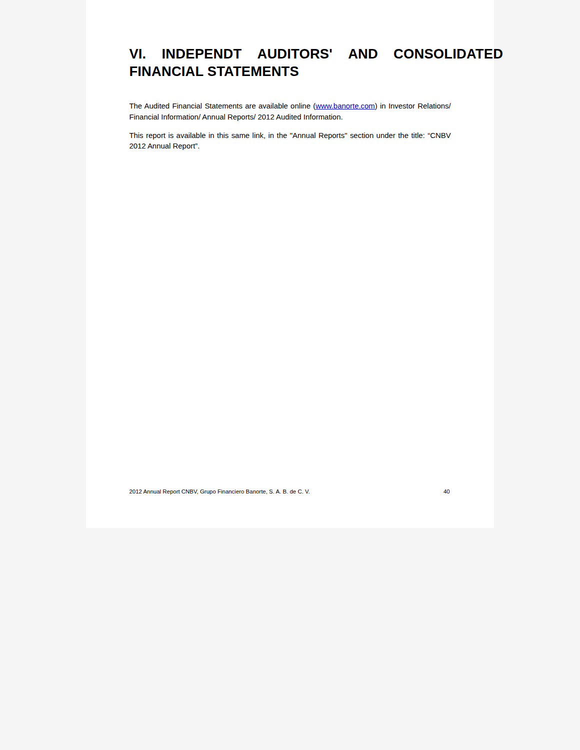VI. INDEPENDT AUDITORS' AND CONSOLIDATED FINANCIAL STATEMENTS
The Audited Financial Statements are available online (www.banorte.com) in Investor Relations/ Financial Information/ Annual Reports/ 2012 Audited Information.
This report is available in this same link, in the "Annual Reports" section under the title: “CNBV 2012 Annual Report”.
2012 Annual Report CNBV, Grupo Financiero Banorte, S. A. B. de C. V. 40